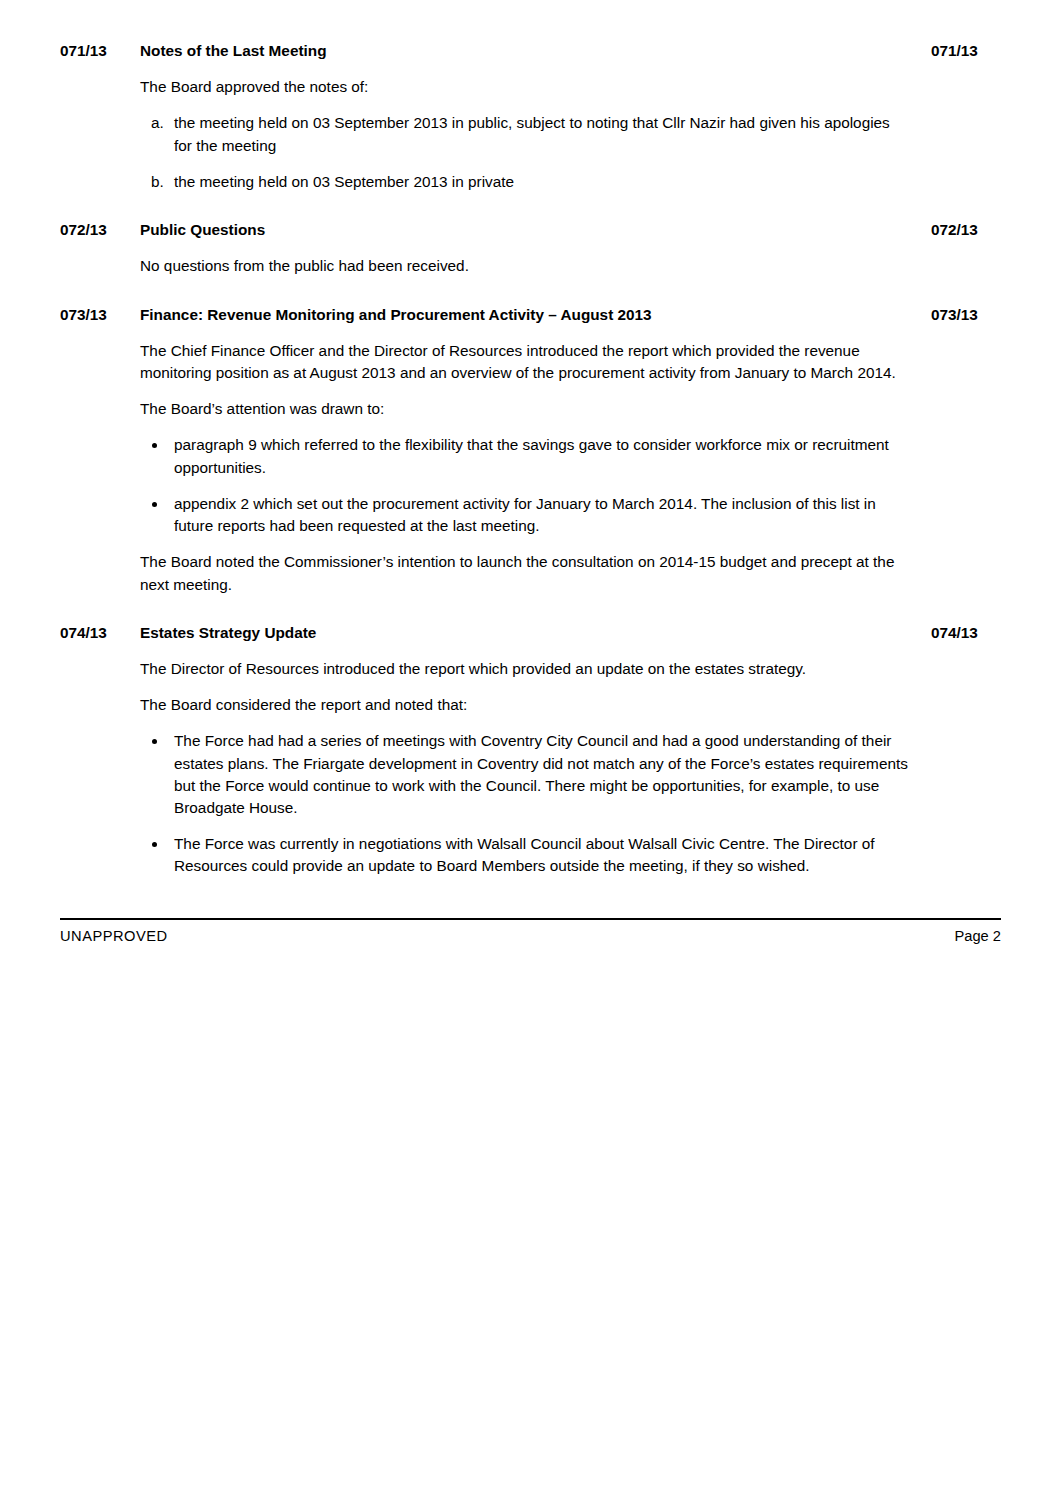071/13 Notes of the Last Meeting 071/13
The Board approved the notes of:
the meeting held on 03 September 2013 in public, subject to noting that Cllr Nazir had given his apologies for the meeting
the meeting held on 03 September 2013 in private
072/13 Public Questions 072/13
No questions from the public had been received.
073/13 Finance: Revenue Monitoring and Procurement Activity – August 2013 073/13
The Chief Finance Officer and the Director of Resources introduced the report which provided the revenue monitoring position as at August 2013 and an overview of the procurement activity from January to March 2014.
The Board’s attention was drawn to:
paragraph 9 which referred to the flexibility that the savings gave to consider workforce mix or recruitment opportunities.
appendix 2 which set out the procurement activity for January to March 2014. The inclusion of this list in future reports had been requested at the last meeting.
The Board noted the Commissioner’s intention to launch the consultation on 2014-15 budget and precept at the next meeting.
074/13 Estates Strategy Update 074/13
The Director of Resources introduced the report which provided an update on the estates strategy.
The Board considered the report and noted that:
The Force had had a series of meetings with Coventry City Council and had a good understanding of their estates plans. The Friargate development in Coventry did not match any of the Force’s estates requirements but the Force would continue to work with the Council. There might be opportunities, for example, to use Broadgate House.
The Force was currently in negotiations with Walsall Council about Walsall Civic Centre. The Director of Resources could provide an update to Board Members outside the meeting, if they so wished.
UNAPPROVED Page 2